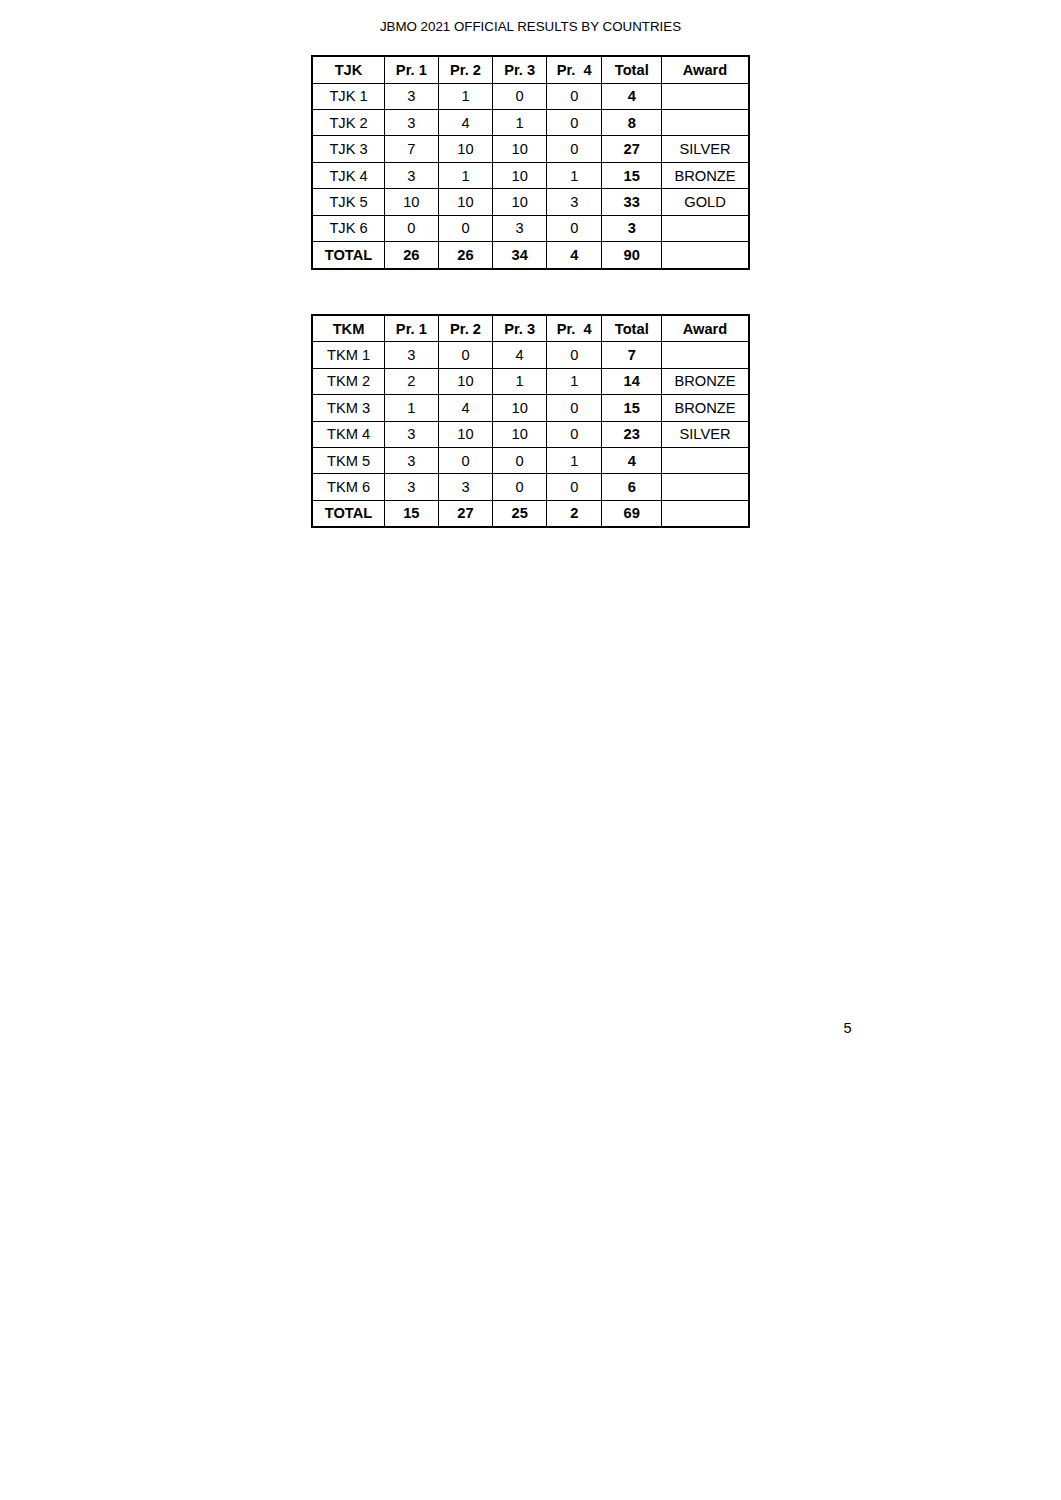JBMO 2021 OFFICIAL RESULTS BY COUNTRIES
| TJK | Pr. 1 | Pr. 2 | Pr. 3 | Pr. 4 | Total | Award |
| --- | --- | --- | --- | --- | --- | --- |
| TJK 1 | 3 | 1 | 0 | 0 | 4 | |
| TJK 2 | 3 | 4 | 1 | 0 | 8 | |
| TJK 3 | 7 | 10 | 10 | 0 | 27 | SILVER |
| TJK 4 | 3 | 1 | 10 | 1 | 15 | BRONZE |
| TJK 5 | 10 | 10 | 10 | 3 | 33 | GOLD |
| TJK 6 | 0 | 0 | 3 | 0 | 3 | |
| TOTAL | 26 | 26 | 34 | 4 | 90 | |
| TKM | Pr. 1 | Pr. 2 | Pr. 3 | Pr. 4 | Total | Award |
| --- | --- | --- | --- | --- | --- | --- |
| TKM 1 | 3 | 0 | 4 | 0 | 7 | |
| TKM 2 | 2 | 10 | 1 | 1 | 14 | BRONZE |
| TKM 3 | 1 | 4 | 10 | 0 | 15 | BRONZE |
| TKM 4 | 3 | 10 | 10 | 0 | 23 | SILVER |
| TKM 5 | 3 | 0 | 0 | 1 | 4 | |
| TKM 6 | 3 | 3 | 0 | 0 | 6 | |
| TOTAL | 15 | 27 | 25 | 2 | 69 | |
5